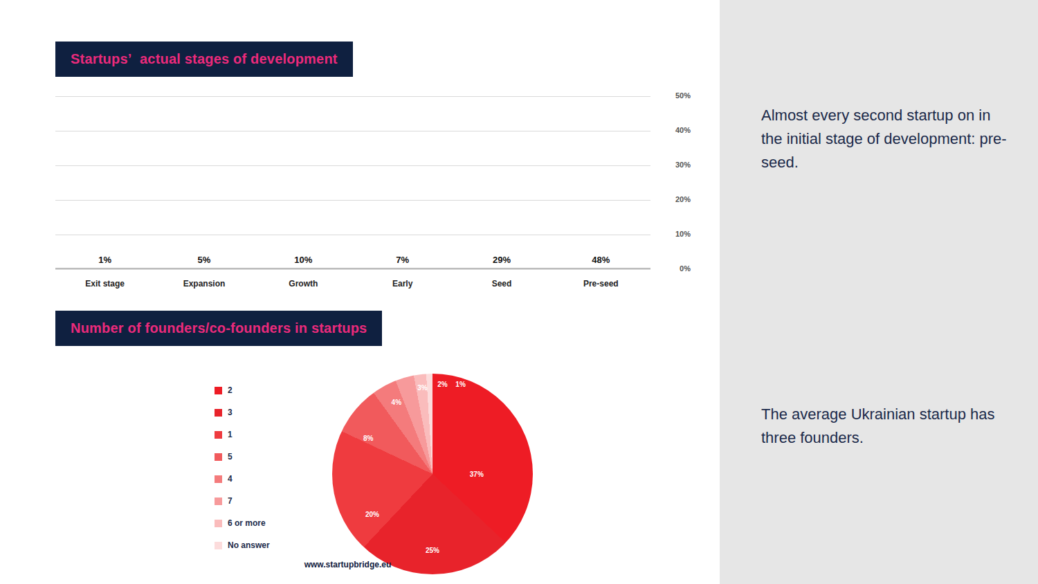Startups’ actual stages of development
50%
40%
30%
20%
10%
0%
1%
5%
10%
7%
29%
48%
Exit stage Expansion Growth Early Seed Pre-seed
Number of founders/co-founders in startups
2
3
1
5
4
7
6 or more
No answer
37% 25% 20% 8% 4% 3% 2% 1%
www.startupbridge.eu
Almost every second startup on in the initial stage of development: pre-seed.
The average Ukrainian startup has three founders.